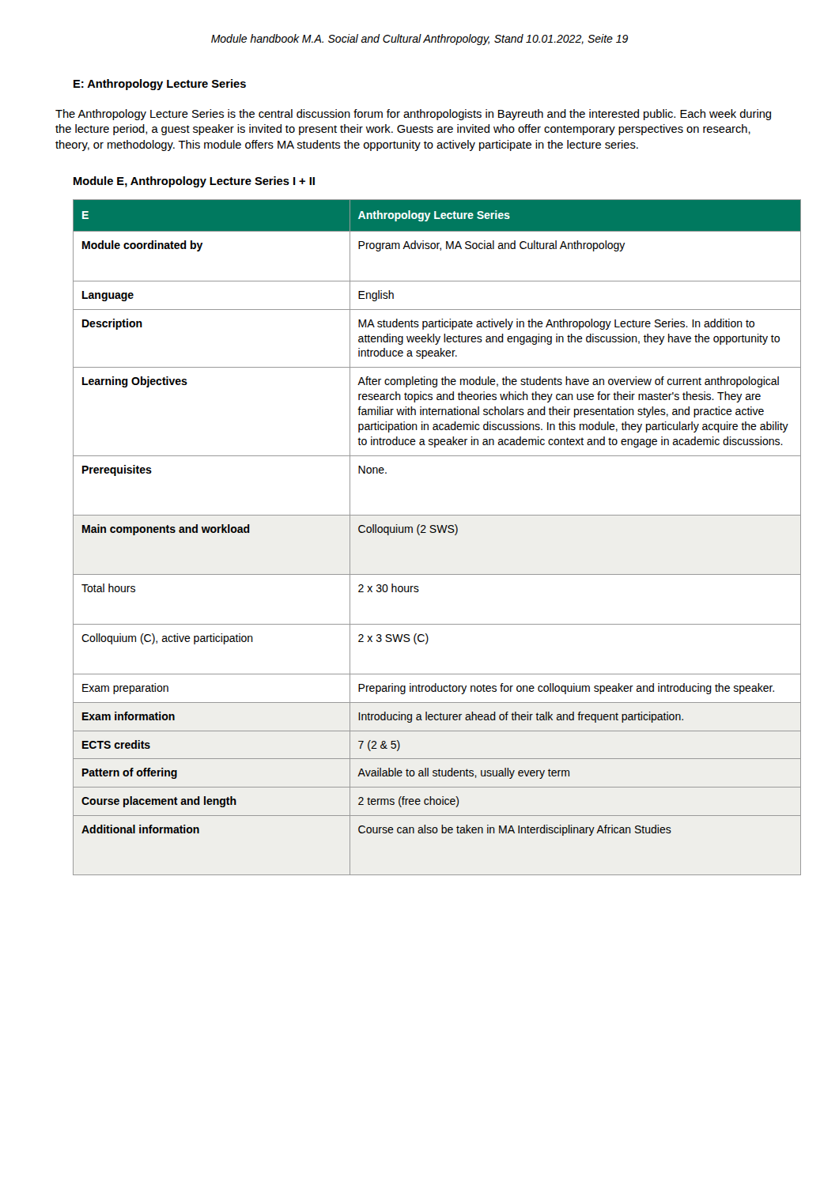Module handbook M.A. Social and Cultural Anthropology, Stand 10.01.2022, Seite 19
E: Anthropology Lecture Series
The Anthropology Lecture Series is the central discussion forum for anthropologists in Bayreuth and the interested public. Each week during the lecture period, a guest speaker is invited to present their work. Guests are invited who offer contemporary perspectives on research, theory, or methodology. This module offers MA students the opportunity to actively participate in the lecture series.
Module E, Anthropology Lecture Series I + II
| E | Anthropology Lecture Series |
| --- | --- |
| Module coordinated by | Program Advisor, MA Social and Cultural Anthropology |
| Language | English |
| Description | MA students participate actively in the Anthropology Lecture Series. In addition to attending weekly lectures and engaging in the discussion, they have the opportunity to introduce a speaker. |
| Learning Objectives | After completing the module, the students have an overview of current anthropological research topics and theories which they can use for their master's thesis. They are familiar with international scholars and their presentation styles, and practice active participation in academic discussions. In this module, they particularly acquire the ability to introduce a speaker in an academic context and to engage in academic discussions. |
| Prerequisites | None. |
| Main components and workload | Colloquium (2 SWS) |
| Total hours | 2 x 30 hours |
| Colloquium (C), active participation | 2 x 3 SWS (C) |
| Exam preparation | Preparing introductory notes for one colloquium speaker and introducing the speaker. |
| Exam information | Introducing a lecturer ahead of their talk and frequent participation. |
| ECTS credits | 7 (2 & 5) |
| Pattern of offering | Available to all students, usually every term |
| Course placement and length | 2 terms (free choice) |
| Additional information | Course can also be taken in MA Interdisciplinary African Studies |